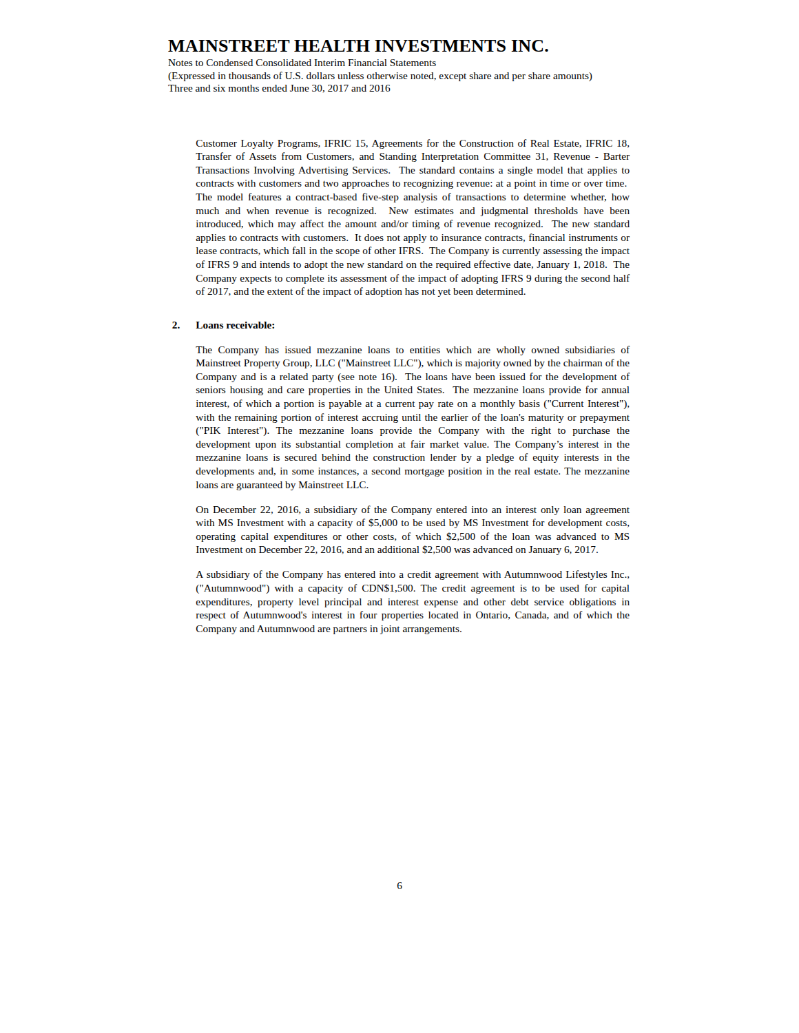MAINSTREET HEALTH INVESTMENTS INC.
Notes to Condensed Consolidated Interim Financial Statements
(Expressed in thousands of U.S. dollars unless otherwise noted, except share and per share amounts)
Three and six months ended June 30, 2017 and 2016
Customer Loyalty Programs, IFRIC 15, Agreements for the Construction of Real Estate, IFRIC 18, Transfer of Assets from Customers, and Standing Interpretation Committee 31, Revenue - Barter Transactions Involving Advertising Services. The standard contains a single model that applies to contracts with customers and two approaches to recognizing revenue: at a point in time or over time. The model features a contract-based five-step analysis of transactions to determine whether, how much and when revenue is recognized. New estimates and judgmental thresholds have been introduced, which may affect the amount and/or timing of revenue recognized. The new standard applies to contracts with customers. It does not apply to insurance contracts, financial instruments or lease contracts, which fall in the scope of other IFRS. The Company is currently assessing the impact of IFRS 9 and intends to adopt the new standard on the required effective date, January 1, 2018. The Company expects to complete its assessment of the impact of adopting IFRS 9 during the second half of 2017, and the extent of the impact of adoption has not yet been determined.
2.
Loans receivable:
The Company has issued mezzanine loans to entities which are wholly owned subsidiaries of Mainstreet Property Group, LLC ("Mainstreet LLC"), which is majority owned by the chairman of the Company and is a related party (see note 16). The loans have been issued for the development of seniors housing and care properties in the United States. The mezzanine loans provide for annual interest, of which a portion is payable at a current pay rate on a monthly basis ("Current Interest"), with the remaining portion of interest accruing until the earlier of the loan's maturity or prepayment ("PIK Interest"). The mezzanine loans provide the Company with the right to purchase the development upon its substantial completion at fair market value. The Company’s interest in the mezzanine loans is secured behind the construction lender by a pledge of equity interests in the developments and, in some instances, a second mortgage position in the real estate. The mezzanine loans are guaranteed by Mainstreet LLC.
On December 22, 2016, a subsidiary of the Company entered into an interest only loan agreement with MS Investment with a capacity of $5,000 to be used by MS Investment for development costs, operating capital expenditures or other costs, of which $2,500 of the loan was advanced to MS Investment on December 22, 2016, and an additional $2,500 was advanced on January 6, 2017.
A subsidiary of the Company has entered into a credit agreement with Autumnwood Lifestyles Inc., ("Autumnwood") with a capacity of CDN$1,500. The credit agreement is to be used for capital expenditures, property level principal and interest expense and other debt service obligations in respect of Autumnwood's interest in four properties located in Ontario, Canada, and of which the Company and Autumnwood are partners in joint arrangements.
6